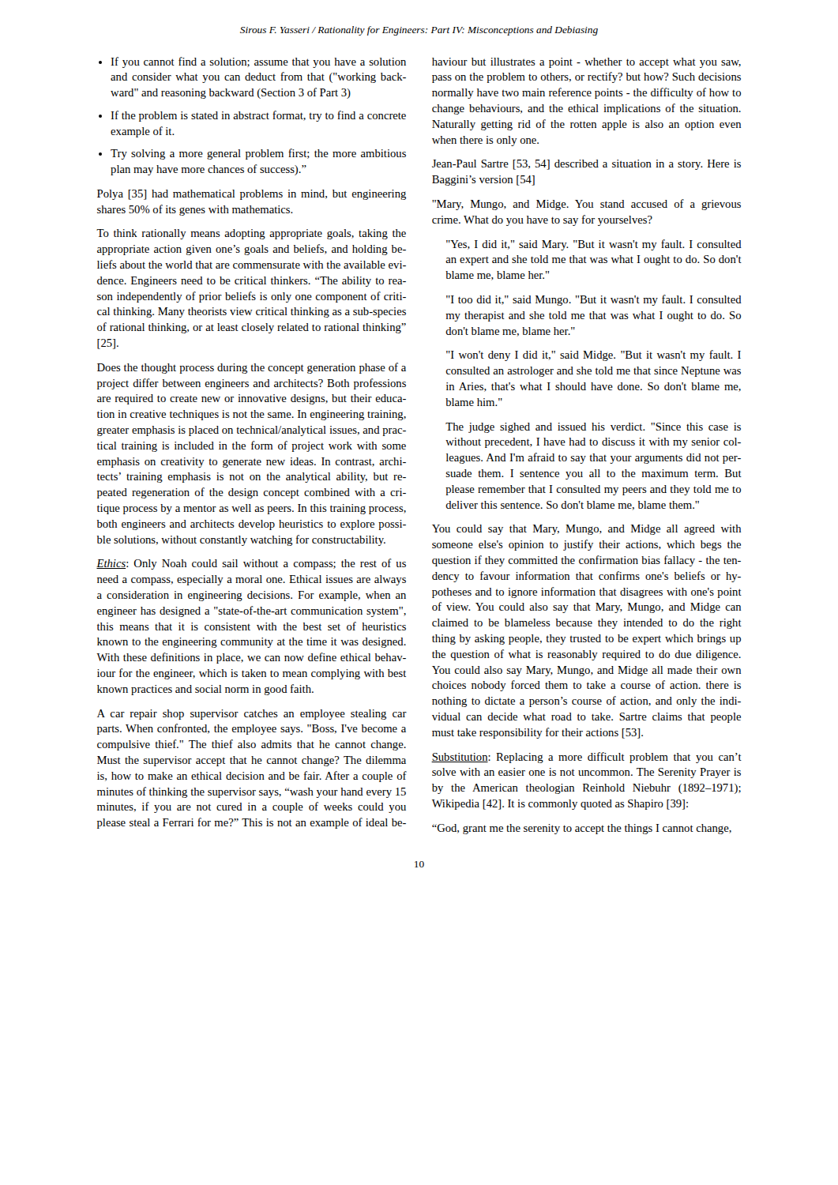Sirous F. Yasseri / Rationality for Engineers: Part IV: Misconceptions and Debiasing
If you cannot find a solution; assume that you have a solution and consider what you can deduct from that ("working backward" and reasoning backward (Section 3 of Part 3)
If the problem is stated in abstract format, try to find a concrete example of it.
Try solving a more general problem first; the more ambitious plan may have more chances of success).”
Polya [35] had mathematical problems in mind, but engineering shares 50% of its genes with mathematics.
To think rationally means adopting appropriate goals, taking the appropriate action given one’s goals and beliefs, and holding beliefs about the world that are commensurate with the available evidence. Engineers need to be critical thinkers. “The ability to reason independently of prior beliefs is only one component of critical thinking. Many theorists view critical thinking as a sub-species of rational thinking, or at least closely related to rational thinking” [25].
Does the thought process during the concept generation phase of a project differ between engineers and architects? Both professions are required to create new or innovative designs, but their education in creative techniques is not the same. In engineering training, greater emphasis is placed on technical/analytical issues, and practical training is included in the form of project work with some emphasis on creativity to generate new ideas. In contrast, architects’ training emphasis is not on the analytical ability, but repeated regeneration of the design concept combined with a critique process by a mentor as well as peers. In this training process, both engineers and architects develop heuristics to explore possible solutions, without constantly watching for constructability.
Ethics: Only Noah could sail without a compass; the rest of us need a compass, especially a moral one. Ethical issues are always a consideration in engineering decisions. For example, when an engineer has designed a "state-of-the-art communication system", this means that it is consistent with the best set of heuristics known to the engineering community at the time it was designed. With these definitions in place, we can now define ethical behaviour for the engineer, which is taken to mean complying with best known practices and social norm in good faith.
A car repair shop supervisor catches an employee stealing car parts. When confronted, the employee says. "Boss, I've become a compulsive thief." The thief also admits that he cannot change. Must the supervisor accept that he cannot change? The dilemma is, how to make an ethical decision and be fair. After a couple of minutes of thinking the supervisor says, “wash your hand every 15 minutes, if you are not cured in a couple of weeks could you please steal a Ferrari for me?” This is not an example of ideal behaviour but illustrates a point - whether to accept what you saw, pass on the problem to others, or rectify? but how? Such decisions normally have two main reference points - the difficulty of how to change behaviours, and the ethical implications of the situation. Naturally getting rid of the rotten apple is also an option even when there is only one.
Jean-Paul Sartre [53, 54] described a situation in a story. Here is Baggini’s version [54]
"Mary, Mungo, and Midge. You stand accused of a grievous crime. What do you have to say for yourselves?
"Yes, I did it," said Mary. "But it wasn't my fault. I consulted an expert and she told me that was what I ought to do. So don't blame me, blame her."
"I too did it," said Mungo. "But it wasn't my fault. I consulted my therapist and she told me that was what I ought to do. So don't blame me, blame her."
"I won't deny I did it," said Midge. "But it wasn't my fault. I consulted an astrologer and she told me that since Neptune was in Aries, that's what I should have done. So don't blame me, blame him."
The judge sighed and issued his verdict. "Since this case is without precedent, I have had to discuss it with my senior colleagues. And I'm afraid to say that your arguments did not persuade them. I sentence you all to the maximum term. But please remember that I consulted my peers and they told me to deliver this sentence. So don't blame me, blame them."
You could say that Mary, Mungo, and Midge all agreed with someone else's opinion to justify their actions, which begs the question if they committed the confirmation bias fallacy - the tendency to favour information that confirms one's beliefs or hypotheses and to ignore information that disagrees with one's point of view. You could also say that Mary, Mungo, and Midge can claimed to be blameless because they intended to do the right thing by asking people, they trusted to be expert which brings up the question of what is reasonably required to do due diligence. You could also say Mary, Mungo, and Midge all made their own choices nobody forced them to take a course of action. there is nothing to dictate a person’s course of action, and only the individual can decide what road to take. Sartre claims that people must take responsibility for their actions [53].
Substitution: Replacing a more difficult problem that you can’t solve with an easier one is not uncommon. The Serenity Prayer is by the American theologian Reinhold Niebuhr (1892–1971); Wikipedia [42]. It is commonly quoted as Shapiro [39]:
“God, grant me the serenity to accept the things I cannot change,
10